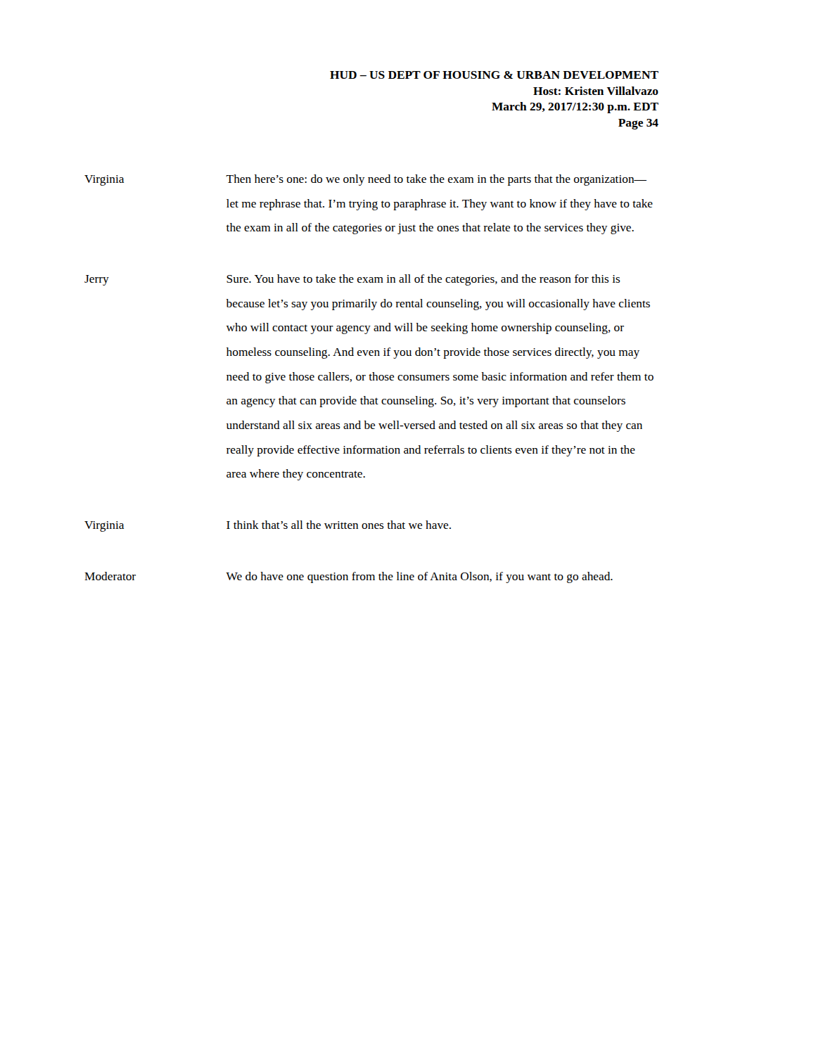HUD – US DEPT OF HOUSING & URBAN DEVELOPMENT
Host: Kristen Villalvazo
March 29, 2017/12:30 p.m. EDT
Page 34
Virginia
Then here’s one: do we only need to take the exam in the parts that the organization—let me rephrase that. I’m trying to paraphrase it. They want to know if they have to take the exam in all of the categories or just the ones that relate to the services they give.
Jerry
Sure. You have to take the exam in all of the categories, and the reason for this is because let’s say you primarily do rental counseling, you will occasionally have clients who will contact your agency and will be seeking home ownership counseling, or homeless counseling. And even if you don’t provide those services directly, you may need to give those callers, or those consumers some basic information and refer them to an agency that can provide that counseling. So, it’s very important that counselors understand all six areas and be well-versed and tested on all six areas so that they can really provide effective information and referrals to clients even if they’re not in the area where they concentrate.
Virginia
I think that’s all the written ones that we have.
Moderator
We do have one question from the line of Anita Olson, if you want to go ahead.